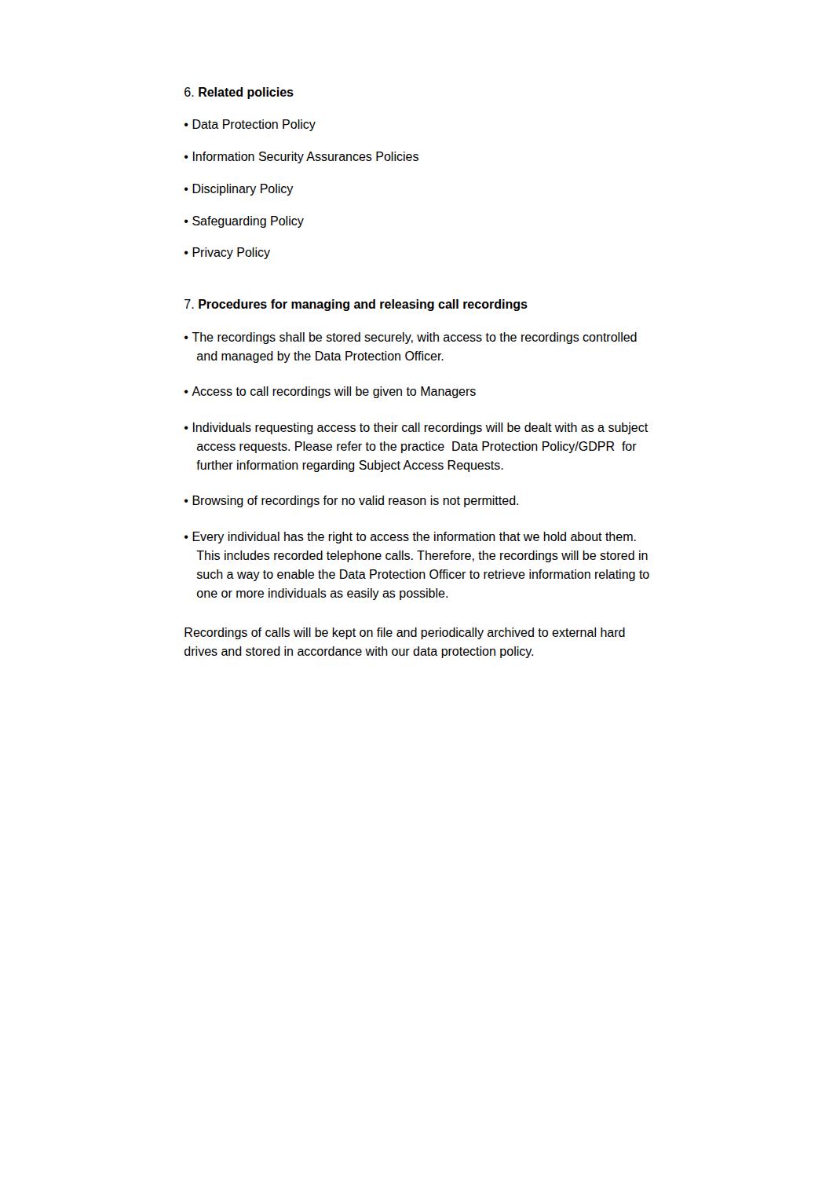6. Related policies
Data Protection Policy
Information Security Assurances Policies
Disciplinary Policy
Safeguarding Policy
Privacy Policy
7. Procedures for managing and releasing call recordings
The recordings shall be stored securely, with access to the recordings controlled and managed by the Data Protection Officer.
Access to call recordings will be given to Managers
Individuals requesting access to their call recordings will be dealt with as a subject access requests. Please refer to the practice Data Protection Policy/GDPR for further information regarding Subject Access Requests.
Browsing of recordings for no valid reason is not permitted.
Every individual has the right to access the information that we hold about them. This includes recorded telephone calls. Therefore, the recordings will be stored in such a way to enable the Data Protection Officer to retrieve information relating to one or more individuals as easily as possible.
Recordings of calls will be kept on file and periodically archived to external hard drives and stored in accordance with our data protection policy.